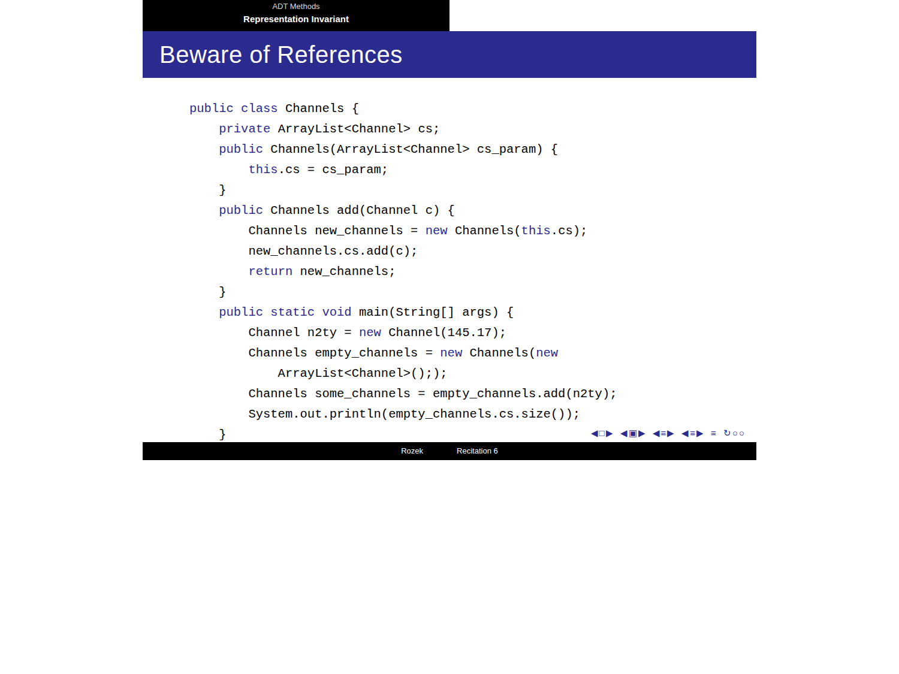ADT Methods
Representation Invariant
Beware of References
public class Channels { private ArrayList<Channel> cs; public Channels(ArrayList<Channel> cs_param) { this.cs = cs_param; } public Channels add(Channel c) { Channels new_channels = new Channels(this.cs); new_channels.cs.add(c); return new_channels; } public static void main(String[] args) { Channel n2ty = new Channel(145.17); Channels empty_channels = new Channels(new ArrayList<Channel>();); Channels some_channels = empty_channels.add(n2ty); System.out.println(empty_channels.cs.size()); }
◀□▶ ◀▣▶ ◀≡▶ ◀≡▶ ≡ ↻○○
Rozek Recitation 6